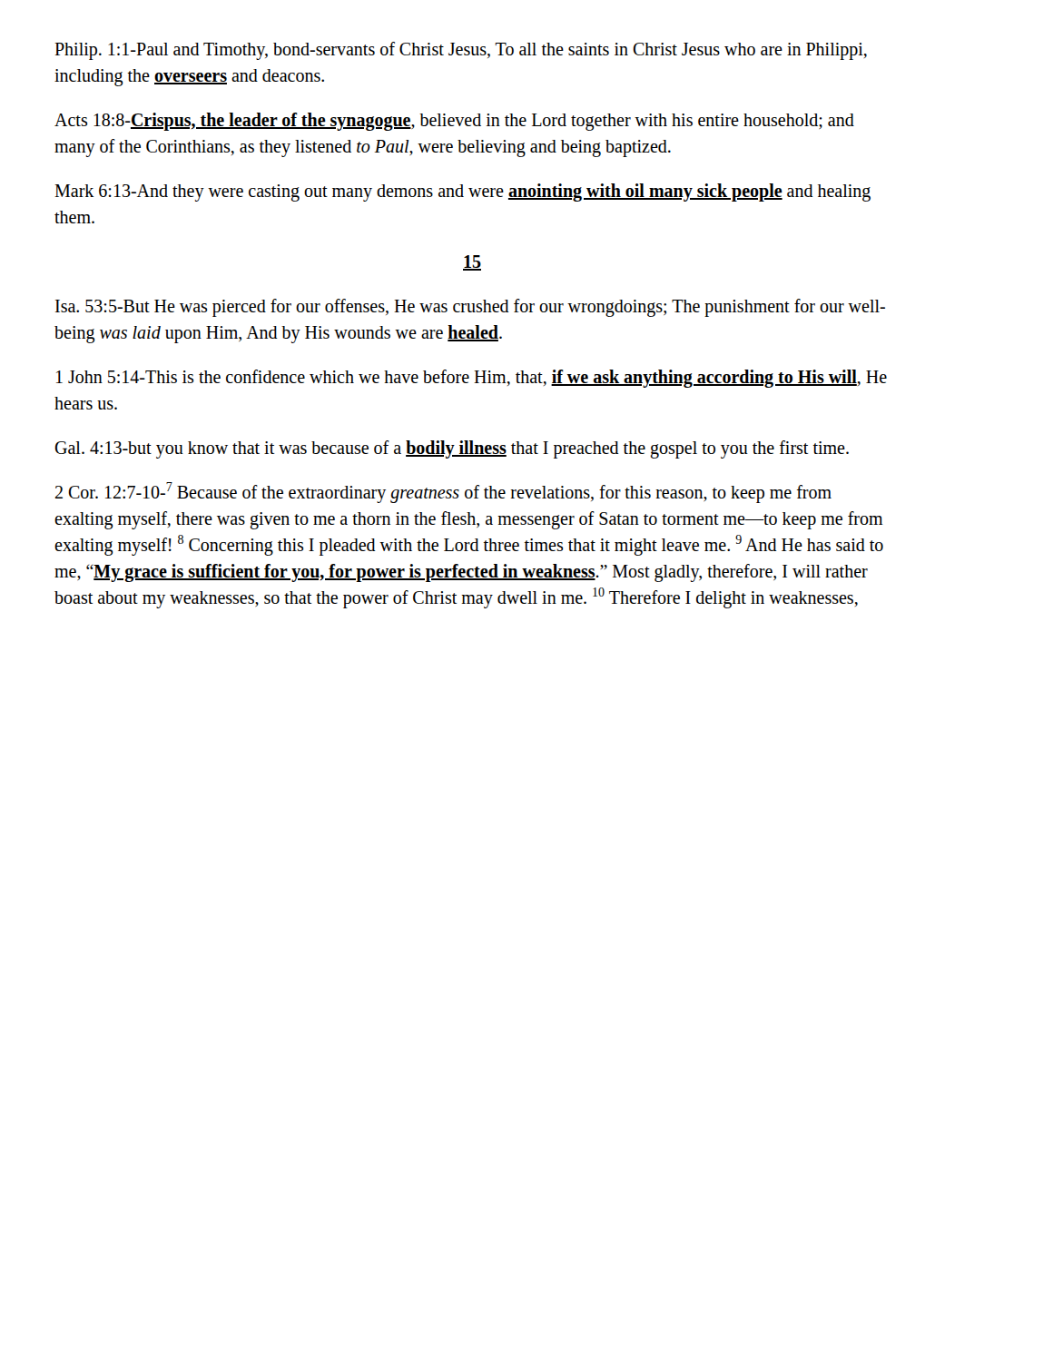Philip. 1:1-Paul and Timothy, bond-servants of Christ Jesus, To all the saints in Christ Jesus who are in Philippi, including the overseers and deacons.
Acts 18:8-Crispus, the leader of the synagogue, believed in the Lord together with his entire household; and many of the Corinthians, as they listened to Paul, were believing and being baptized.
Mark 6:13-And they were casting out many demons and were anointing with oil many sick people and healing them.
15
Isa. 53:5-But He was pierced for our offenses, He was crushed for our wrongdoings; The punishment for our well-being was laid upon Him, And by His wounds we are healed.
1 John 5:14-This is the confidence which we have before Him, that, if we ask anything according to His will, He hears us.
Gal. 4:13-but you know that it was because of a bodily illness that I preached the gospel to you the first time.
2 Cor. 12:7-10-7 Because of the extraordinary greatness of the revelations, for this reason, to keep me from exalting myself, there was given to me a thorn in the flesh, a messenger of Satan to torment me—to keep me from exalting myself! 8 Concerning this I pleaded with the Lord three times that it might leave me. 9 And He has said to me, “My grace is sufficient for you, for power is perfected in weakness.” Most gladly, therefore, I will rather boast about my weaknesses, so that the power of Christ may dwell in me. 10 Therefore I delight in weaknesses,